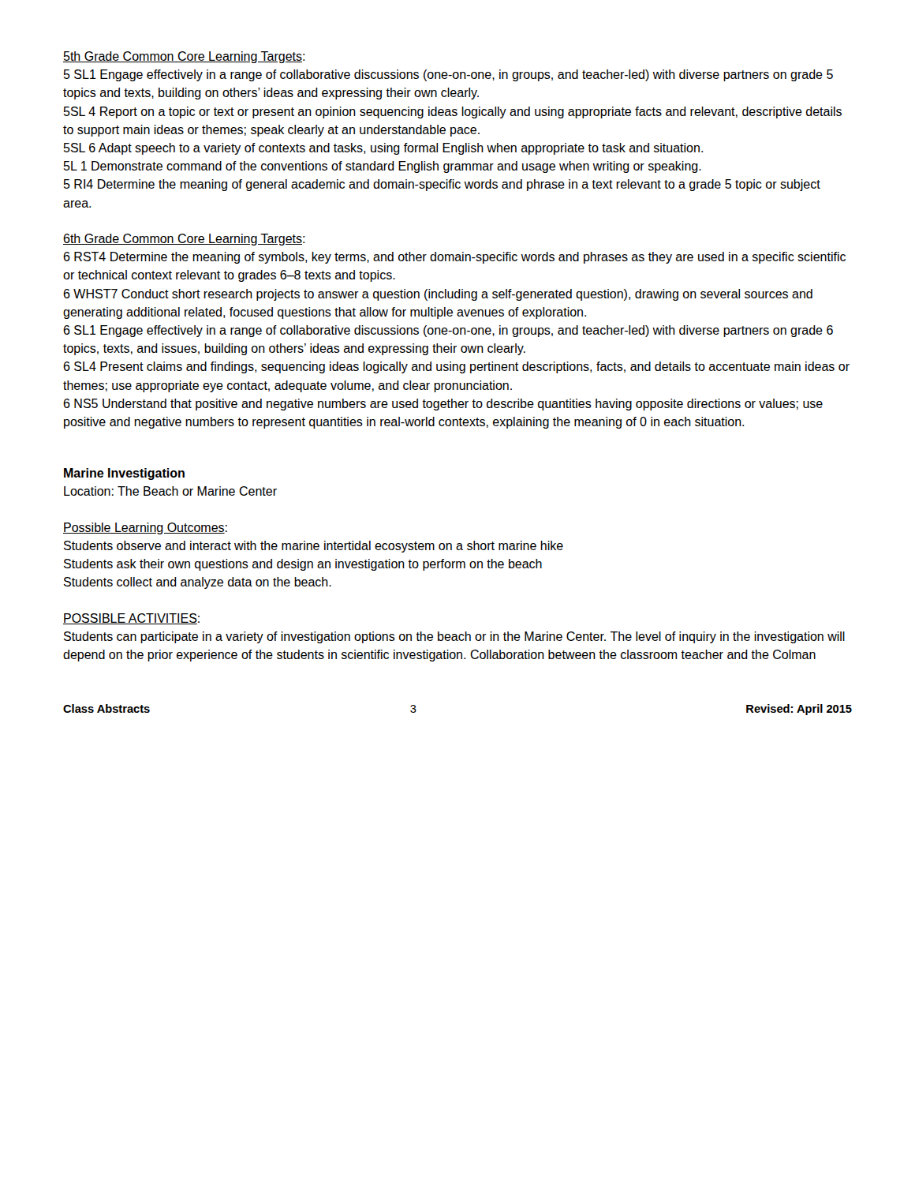5th Grade Common Core Learning Targets:
5 SL1 Engage effectively in a range of collaborative discussions (one-on-one, in groups, and teacher-led) with diverse partners on grade 5 topics and texts, building on others’ ideas and expressing their own clearly.
5SL 4 Report on a topic or text or present an opinion sequencing ideas logically and using appropriate facts and relevant, descriptive details to support main ideas or themes; speak clearly at an understandable pace.
5SL 6 Adapt speech to a variety of contexts and tasks, using formal English when appropriate to task and situation.
5L 1 Demonstrate command of the conventions of standard English grammar and usage when writing or speaking.
5 RI4 Determine the meaning of general academic and domain-specific words and phrase in a text relevant to a grade 5 topic or subject area.
6th Grade Common Core Learning Targets:
6 RST4 Determine the meaning of symbols, key terms, and other domain-specific words and phrases as they are used in a specific scientific or technical context relevant to grades 6–8 texts and topics.
6 WHST7 Conduct short research projects to answer a question (including a self-generated question), drawing on several sources and generating additional related, focused questions that allow for multiple avenues of exploration.
6 SL1 Engage effectively in a range of collaborative discussions (one-on-one, in groups, and teacher-led) with diverse partners on grade 6 topics, texts, and issues, building on others’ ideas and expressing their own clearly.
6 SL4 Present claims and findings, sequencing ideas logically and using pertinent descriptions, facts, and details to accentuate main ideas or themes; use appropriate eye contact, adequate volume, and clear pronunciation.
6 NS5 Understand that positive and negative numbers are used together to describe quantities having opposite directions or values; use positive and negative numbers to represent quantities in real-world contexts, explaining the meaning of 0 in each situation.
Marine Investigation
Location: The Beach or Marine Center
Possible Learning Outcomes:
Students observe and interact with the marine intertidal ecosystem on a short marine hike
Students ask their own questions and design an investigation to perform on the beach
Students collect and analyze data on the beach.
POSSIBLE ACTIVITIES:
Students can participate in a variety of investigation options on the beach or in the Marine Center. The level of inquiry in the investigation will depend on the prior experience of the students in scientific investigation. Collaboration between the classroom teacher and the Colman
Class Abstracts 3 Revised: April 2015